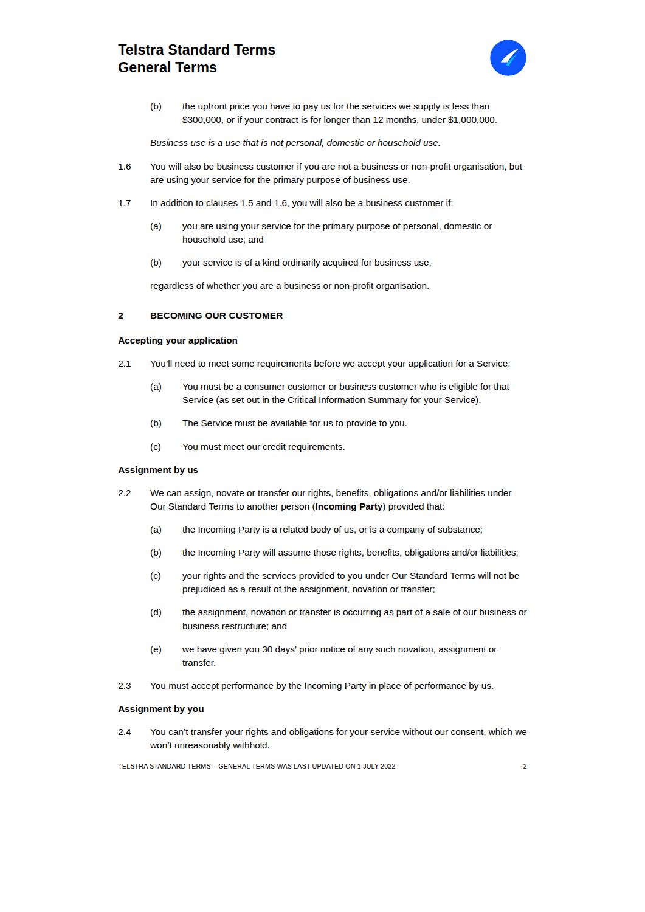Telstra Standard Terms
General Terms
(b)
the upfront price you have to pay us for the services we supply is less than $300,000, or if your contract is for longer than 12 months, under $1,000,000.
Business use is a use that is not personal, domestic or household use.
1.6
You will also be business customer if you are not a business or non-profit organisation, but are using your service for the primary purpose of business use.
1.7
In addition to clauses 1.5 and 1.6, you will also be a business customer if:
(a)
you are using your service for the primary purpose of personal, domestic or household use; and
(b)
your service is of a kind ordinarily acquired for business use,
regardless of whether you are a business or non-profit organisation.
2 BECOMING OUR CUSTOMER
Accepting your application
2.1
You’ll need to meet some requirements before we accept your application for a Service:
(a)
You must be a consumer customer or business customer who is eligible for that Service (as set out in the Critical Information Summary for your Service).
(b)
The Service must be available for us to provide to you.
(c)
You must meet our credit requirements.
Assignment by us
2.2
We can assign, novate or transfer our rights, benefits, obligations and/or liabilities under Our Standard Terms to another person (Incoming Party) provided that:
(a)
the Incoming Party is a related body of us, or is a company of substance;
(b)
the Incoming Party will assume those rights, benefits, obligations and/or liabilities;
(c)
your rights and the services provided to you under Our Standard Terms will not be prejudiced as a result of the assignment, novation or transfer;
(d)
the assignment, novation or transfer is occurring as part of a sale of our business or business restructure; and
(e)
we have given you 30 days’ prior notice of any such novation, assignment or transfer.
2.3
You must accept performance by the Incoming Party in place of performance by us.
Assignment by you
2.4
You can’t transfer your rights and obligations for your service without our consent, which we won’t unreasonably withhold.
Telstra Standard Terms – General Terms was last updated on 1 July 2022
2